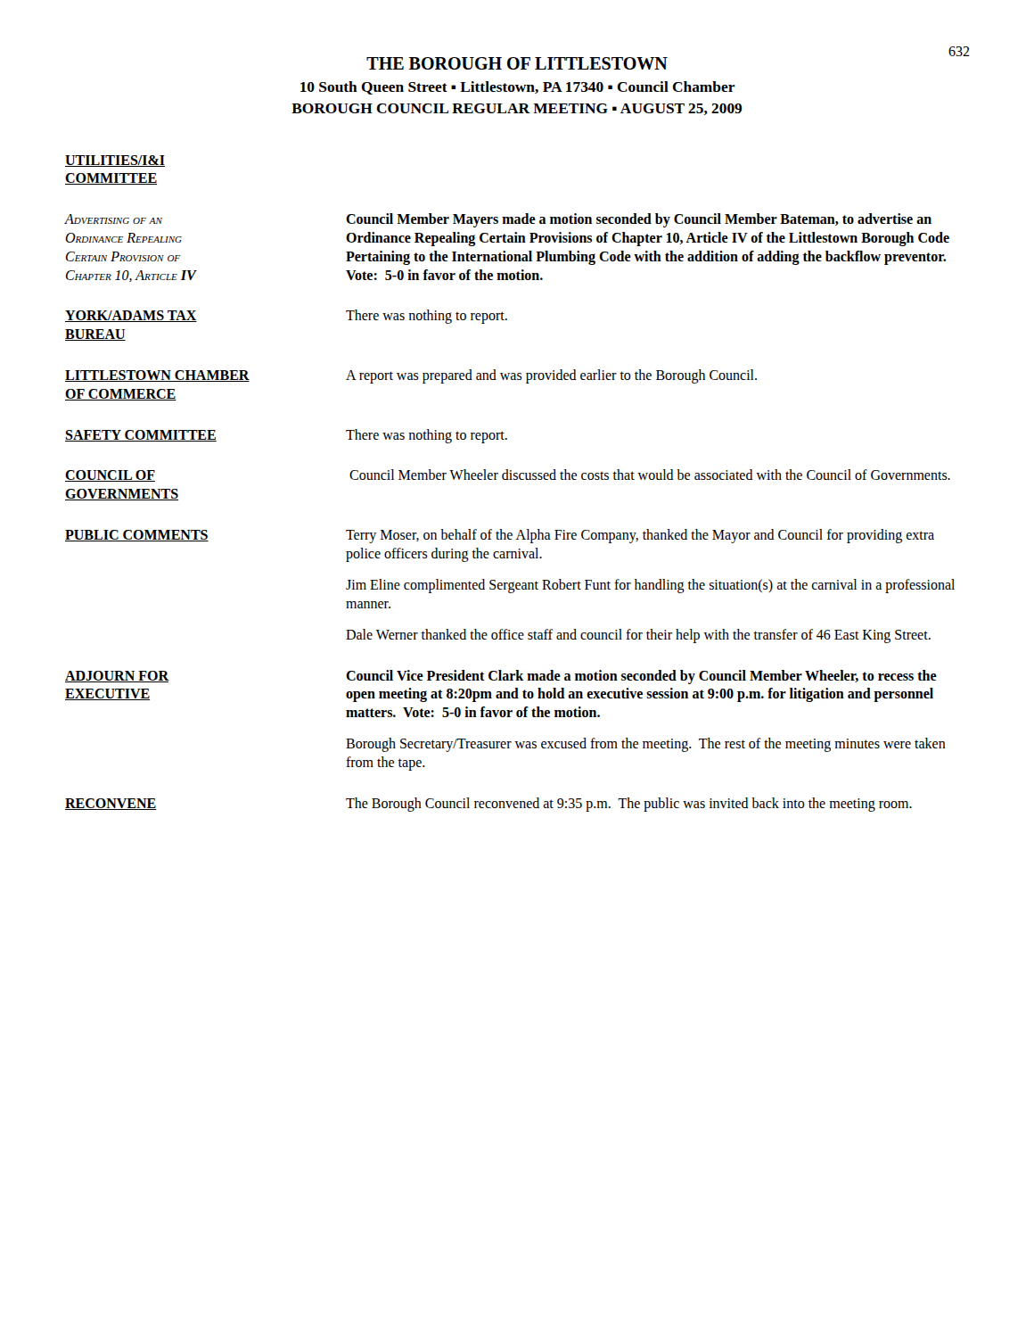632
THE BOROUGH OF LITTLESTOWN
10 South Queen Street ▪ Littlestown, PA 17340 ▪ Council Chamber
BOROUGH COUNCIL REGULAR MEETING ▪ AUGUST 25, 2009
| UTILITIES/I&I COMMITTEE | |
| Advertising of an Ordinance Repealing Certain Provision of Chapter 10, Article IV | Council Member Mayers made a motion seconded by Council Member Bateman, to advertise an Ordinance Repealing Certain Provisions of Chapter 10, Article IV of the Littlestown Borough Code Pertaining to the International Plumbing Code with the addition of adding the backflow preventor. Vote: 5-0 in favor of the motion. |
| YORK/ADAMS TAX BUREAU | There was nothing to report. |
| LITTLESTOWN CHAMBER OF COMMERCE | A report was prepared and was provided earlier to the Borough Council. |
| SAFETY COMMITTEE | There was nothing to report. |
| COUNCIL OF GOVERNMENTS | Council Member Wheeler discussed the costs that would be associated with the Council of Governments. |
| PUBLIC COMMENTS | Terry Moser, on behalf of the Alpha Fire Company, thanked the Mayor and Council for providing extra police officers during the carnival. Jim Eline complimented Sergeant Robert Funt for handling the situation(s) at the carnival in a professional manner. Dale Werner thanked the office staff and council for their help with the transfer of 46 East King Street. |
| ADJOURN FOR EXECUTIVE | Council Vice President Clark made a motion seconded by Council Member Wheeler, to recess the open meeting at 8:20pm and to hold an executive session at 9:00 p.m. for litigation and personnel matters. Vote: 5-0 in favor of the motion. Borough Secretary/Treasurer was excused from the meeting. The rest of the meeting minutes were taken from the tape. |
| RECONVENE | The Borough Council reconvened at 9:35 p.m. The public was invited back into the meeting room. |